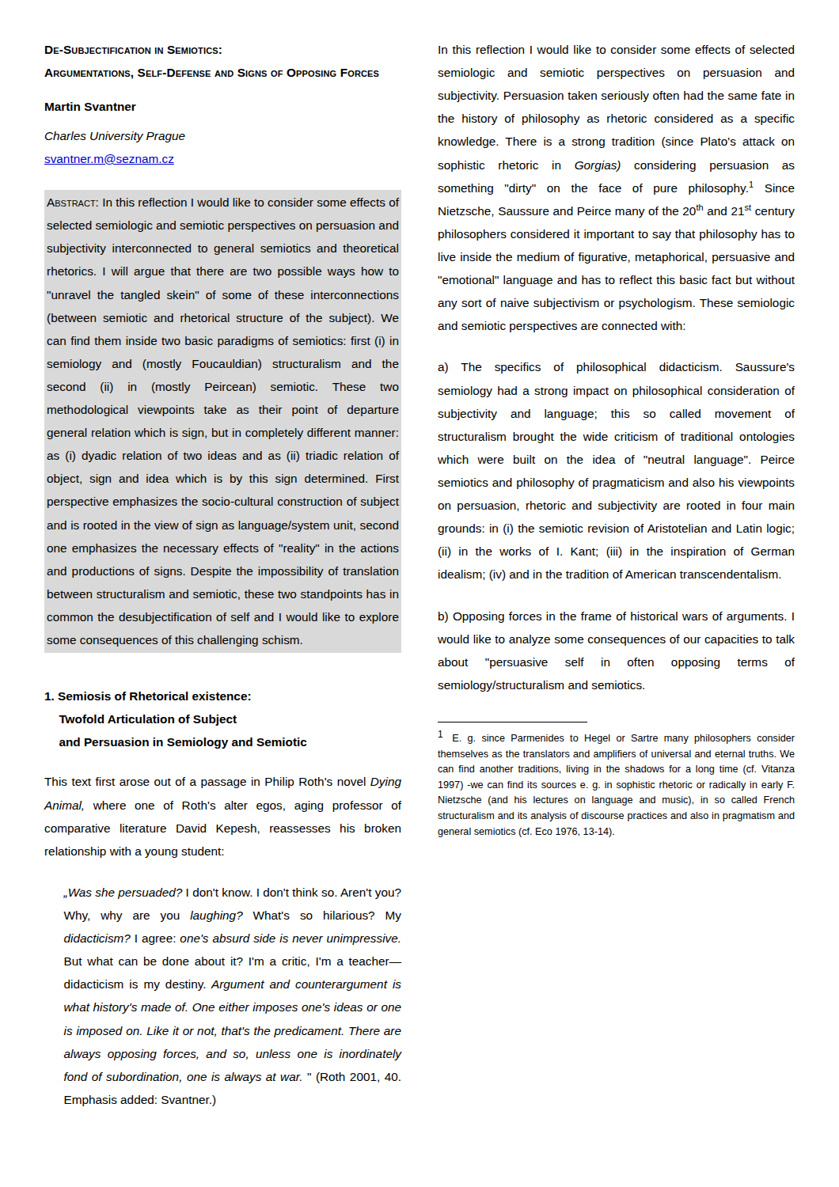De-Subjectification in Semiotics:
Argumentations, Self-Defense and Signs of Opposing Forces
Martin Svantner
Charles University Prague
svantner.m@seznam.cz
Abstract: In this reflection I would like to consider some effects of selected semiologic and semiotic perspectives on persuasion and subjectivity interconnected to general semiotics and theoretical rhetorics. I will argue that there are two possible ways how to "unravel the tangled skein" of some of these interconnections (between semiotic and rhetorical structure of the subject). We can find them inside two basic paradigms of semiotics: first (i) in semiology and (mostly Foucauldian) structuralism and the second (ii) in (mostly Peircean) semiotic. These two methodological viewpoints take as their point of departure general relation which is sign, but in completely different manner: as (i) dyadic relation of two ideas and as (ii) triadic relation of object, sign and idea which is by this sign determined. First perspective emphasizes the socio-cultural construction of subject and is rooted in the view of sign as language/system unit, second one emphasizes the necessary effects of "reality" in the actions and productions of signs. Despite the impossibility of translation between structuralism and semiotic, these two standpoints has in common the desubjectification of self and I would like to explore some consequences of this challenging schism.
1. Semiosis of Rhetorical existence: Twofold Articulation of Subject and Persuasion in Semiology and Semiotic
This text first arose out of a passage in Philip Roth's novel Dying Animal, where one of Roth's alter egos, aging professor of comparative literature David Kepesh, reassesses his broken relationship with a young student:
„Was she persuaded? I don't know. I don't think so. Aren't you? Why, why are you laughing? What's so hilarious? My didacticism? I agree: one's absurd side is never unimpressive. But what can be done about it? I'm a critic, I'm a teacher—didacticism is my destiny. Argument and counterargument is what history's made of. One either imposes one's ideas or one is imposed on. Like it or not, that's the predicament. There are always opposing forces, and so, unless one is inordinately fond of subordination, one is always at war. " (Roth 2001, 40. Emphasis added: Svantner.)
In this reflection I would like to consider some effects of selected semiologic and semiotic perspectives on persuasion and subjectivity. Persuasion taken seriously often had the same fate in the history of philosophy as rhetoric considered as a specific knowledge. There is a strong tradition (since Plato's attack on sophistic rhetoric in Gorgias) considering persuasion as something "dirty" on the face of pure philosophy.1 Since Nietzsche, Saussure and Peirce many of the 20th and 21st century philosophers considered it important to say that philosophy has to live inside the medium of figurative, metaphorical, persuasive and "emotional" language and has to reflect this basic fact but without any sort of naive subjectivism or psychologism. These semiologic and semiotic perspectives are connected with:
a) The specifics of philosophical didacticism. Saussure's semiology had a strong impact on philosophical consideration of subjectivity and language; this so called movement of structuralism brought the wide criticism of traditional ontologies which were built on the idea of "neutral language". Peirce semiotics and philosophy of pragmaticism and also his viewpoints on persuasion, rhetoric and subjectivity are rooted in four main grounds: in (i) the semiotic revision of Aristotelian and Latin logic; (ii) in the works of I. Kant; (iii) in the inspiration of German idealism; (iv) and in the tradition of American transcendentalism.
b) Opposing forces in the frame of historical wars of arguments. I would like to analyze some consequences of our capacities to talk about "persuasive self in often opposing terms of semiology/structuralism and semiotics.
1 E. g. since Parmenides to Hegel or Sartre many philosophers consider themselves as the translators and amplifiers of universal and eternal truths. We can find another traditions, living in the shadows for a long time (cf. Vitanza 1997) -we can find its sources e. g. in sophistic rhetoric or radically in early F. Nietzsche (and his lectures on language and music), in so called French structuralism and its analysis of discourse practices and also in pragmatism and general semiotics (cf. Eco 1976, 13-14).